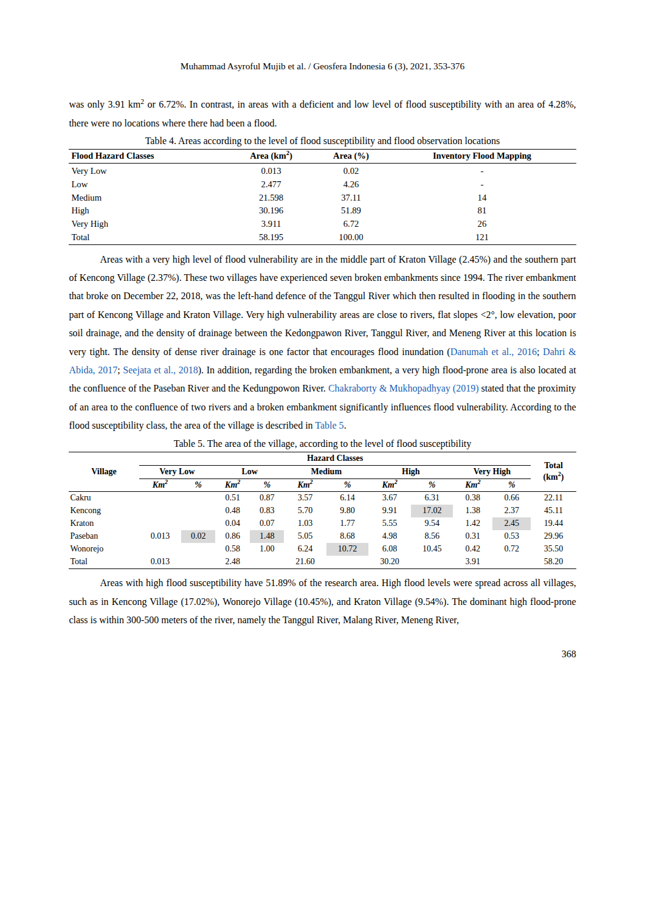Muhammad Asyroful Mujib et al. / Geosfera Indonesia 6 (3), 2021, 353-376
was only 3.91 km2 or 6.72%. In contrast, in areas with a deficient and low level of flood susceptibility with an area of 4.28%, there were no locations where there had been a flood.
Table 4. Areas according to the level of flood susceptibility and flood observation locations
| Flood Hazard Classes | Area (km 2 ) | Area (%) | Inventory Flood Mapping |
| --- | --- | --- | --- |
| Very Low | 0.013 | 0.02 | - |
| Low | 2.477 | 4.26 | - |
| Medium | 21.598 | 37.11 | 14 |
| High | 30.196 | 51.89 | 81 |
| Very High | 3.911 | 6.72 | 26 |
| Total | 58.195 | 100.00 | 121 |
Areas with a very high level of flood vulnerability are in the middle part of Kraton Village (2.45%) and the southern part of Kencong Village (2.37%). These two villages have experienced seven broken embankments since 1994. The river embankment that broke on December 22, 2018, was the left-hand defence of the Tanggul River which then resulted in flooding in the southern part of Kencong Village and Kraton Village. Very high vulnerability areas are close to rivers, flat slopes <2°, low elevation, poor soil drainage, and the density of drainage between the Kedongpawon River, Tanggul River, and Meneng River at this location is very tight. The density of dense river drainage is one factor that encourages flood inundation (Danumah et al., 2016; Dahri & Abida, 2017; Seejata et al., 2018). In addition, regarding the broken embankment, a very high flood-prone area is also located at the confluence of the Paseban River and the Kedungpowon River. Chakraborty & Mukhopadhyay (2019) stated that the proximity of an area to the confluence of two rivers and a broken embankment significantly influences flood vulnerability. According to the flood susceptibility class, the area of the village is described in Table 5.
Table 5. The area of the village, according to the level of flood susceptibility
| Village | Hazard Classes | Total (km 2 ) |
| --- | --- | --- |
| Very Low | Low | Medium | High | Very High |
| Km 2 | % | Km 2 | % | Km 2 | % | Km 2 | % | Km 2 | % |
| Cakru | | | 0.51 | 0.87 | 3.57 | 6.14 | 3.67 | 6.31 | 0.38 | 0.66 | 22.11 |
| Kencong | | | 0.48 | 0.83 | 5.70 | 9.80 | 9.91 | 17.02 | 1.38 | 2.37 | 45.11 |
| Kraton | | | 0.04 | 0.07 | 1.03 | 1.77 | 5.55 | 9.54 | 1.42 | 2.45 | 19.44 |
| Paseban | 0.013 | 0.02 | 0.86 | 1.48 | 5.05 | 8.68 | 4.98 | 8.56 | 0.31 | 0.53 | 29.96 |
| Wonorejo | | | 0.58 | 1.00 | 6.24 | 10.72 | 6.08 | 10.45 | 0.42 | 0.72 | 35.50 |
| Total | 0.013 | | 2.48 | | 21.60 | | 30.20 | | 3.91 | | 58.20 |
Areas with high flood susceptibility have 51.89% of the research area. High flood levels were spread across all villages, such as in Kencong Village (17.02%), Wonorejo Village (10.45%), and Kraton Village (9.54%). The dominant high flood-prone class is within 300-500 meters of the river, namely the Tanggul River, Malang River, Meneng River,
368